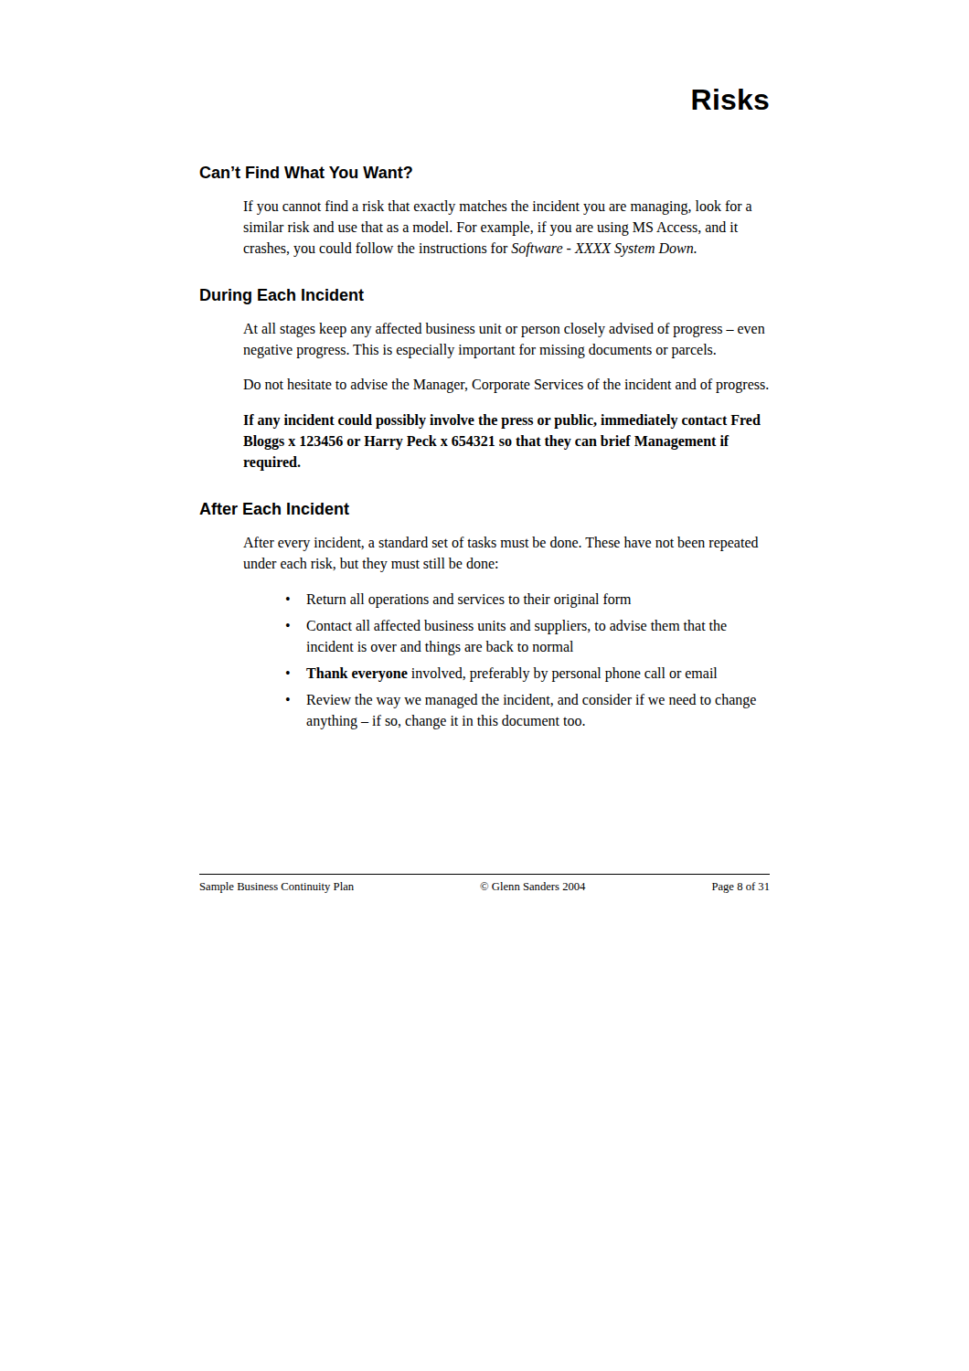Risks
Can’t Find What You Want?
If you cannot find a risk that exactly matches the incident you are managing, look for a similar risk and use that as a model. For example, if you are using MS Access, and it crashes, you could follow the instructions for Software - XXXX System Down.
During Each Incident
At all stages keep any affected business unit or person closely advised of progress – even negative progress. This is especially important for missing documents or parcels.
Do not hesitate to advise the Manager, Corporate Services of the incident and of progress.
If any incident could possibly involve the press or public, immediately contact Fred Bloggs x 123456 or Harry Peck x 654321 so that they can brief Management if required.
After Each Incident
After every incident, a standard set of tasks must be done. These have not been repeated under each risk, but they must still be done:
Return all operations and services to their original form
Contact all affected business units and suppliers, to advise them that the incident is over and things are back to normal
Thank everyone involved, preferably by personal phone call or email
Review the way we managed the incident, and consider if we need to change anything – if so, change it in this document too.
Sample Business Continuity Plan © Glenn Sanders 2004 Page 8 of 31